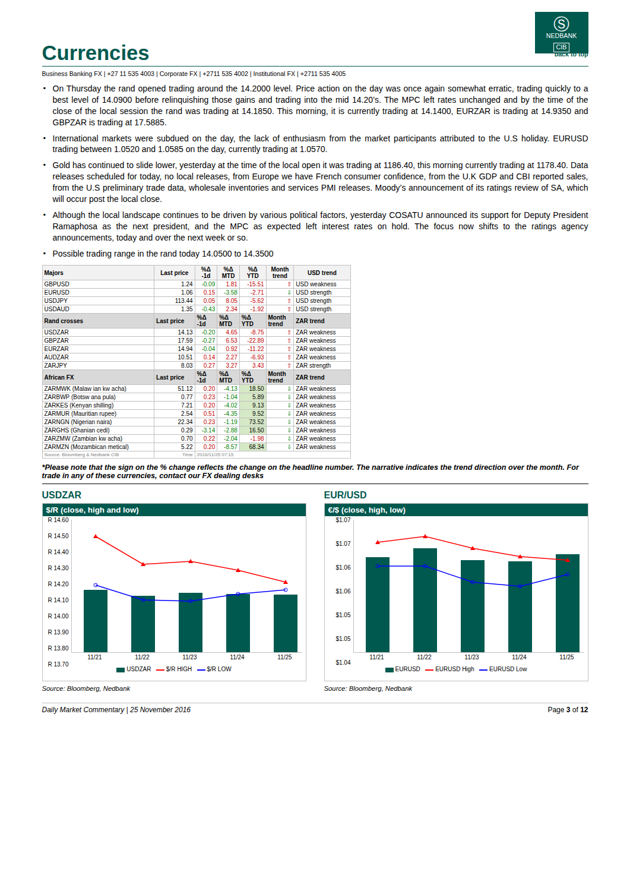Ⓢ NEDBANK
CIB
Currencies
back to top
Business Banking FX | +27 11 535 4003 | Corporate FX | +2711 535 4002 | Institutional FX | +2711 535 4005
On Thursday the rand opened trading around the 14.2000 level. Price action on the day was once again somewhat erratic, trading quickly to a best level of 14.0900 before relinquishing those gains and trading into the mid 14.20’s. The MPC left rates unchanged and by the time of the close of the local session the rand was trading at 14.1850. This morning, it is currently trading at 14.1400, EURZAR is trading at 14.9350 and GBPZAR is trading at 17.5885.
International markets were subdued on the day, the lack of enthusiasm from the market participants attributed to the U.S holiday. EURUSD trading between 1.0520 and 1.0585 on the day, currently trading at 1.0570.
Gold has continued to slide lower, yesterday at the time of the local open it was trading at 1186.40, this morning currently trading at 1178.40. Data releases scheduled for today, no local releases, from Europe we have French consumer confidence, from the U.K GDP and CBI reported sales, from the U.S preliminary trade data, wholesale inventories and services PMI releases. Moody’s announcement of its ratings review of SA, which will occur post the local close.
Although the local landscape continues to be driven by various political factors, yesterday COSATU announced its support for Deputy President Ramaphosa as the next president, and the MPC as expected left interest rates on hold. The focus now shifts to the ratings agency announcements, today and over the next week or so.
Possible trading range in the rand today 14.0500 to 14.3500
| Majors | Last price | %Δ -1d | %Δ MTD | %Δ YTD | Month trend | USD trend |
| --- | --- | --- | --- | --- | --- | --- |
| GBPUSD | 1.24 | -0.09 | 1.81 | -15.51 | ⇧ | USD weakness |
| EURUSD | 1.06 | 0.15 | -3.58 | -2.71 | ⇩ | USD strength |
| USDJPY | 113.44 | 0.05 | 8.05 | -5.62 | ⇧ | USD strength |
| USDAUD | 1.35 | -0.43 | 2.34 | -1.92 | ⇧ | USD strength |
| Rand crosses | Last price | %Δ -1d | %Δ MTD | %Δ YTD | Month trend | ZAR trend |
| USDZAR | 14.13 | -0.20 | 4.65 | -8.75 | ⇧ | ZAR weakness |
| GBPZAR | 17.59 | -0.27 | 6.53 | -22.89 | ⇧ | ZAR weakness |
| EURZAR | 14.94 | -0.04 | 0.92 | -11.22 | ⇧ | ZAR weakness |
| AUDZAR | 10.51 | 0.14 | 2.27 | -6.93 | ⇧ | ZAR weakness |
| ZARJPY | 8.03 | 0.27 | 3.27 | 3.43 | ⇧ | ZAR strength |
| African FX | Last price | %Δ -1d | %Δ MTD | %Δ YTD | Month trend | ZAR trend |
| ZARMWK (Malaw ian kw acha) | 51.12 | 0.20 | -4.13 | 18.50 | ⇩ | ZAR weakness |
| ZARBWP (Botsw ana pula) | 0.77 | 0.23 | -1.04 | 5.89 | ⇩ | ZAR weakness |
| ZARKES (Kenyan shilling) | 7.21 | 0.20 | -4.02 | 9.13 | ⇩ | ZAR weakness |
| ZARMUR (Mauritian rupee) | 2.54 | 0.51 | -4.35 | 9.52 | ⇩ | ZAR weakness |
| ZARNGN (Nigerian naira) | 22.34 | 0.23 | -1.19 | 73.52 | ⇩ | ZAR weakness |
| ZARGHS (Ghanian cedi) | 0.29 | -3.14 | -2.88 | 16.50 | ⇩ | ZAR weakness |
| ZARZMW (Zambian kw acha) | 0.70 | 0.22 | -2.04 | -1.98 | ⇩ | ZAR weakness |
| ZARMZN (Mozambican metical) | 5.22 | 0.20 | -8.57 | 68.34 | ⇩ | ZAR weakness |
| Source: Bloomberg & Nedbank CIB | Time | 2016/11/25 07:15 |
*Please note that the sign on the % change reflects the change on the headline number. The narrative indicates the trend direction over the month. For trade in any of these currencies, contact our FX dealing desks
USDZAR
$/R (close, high and low)
R 14.60
R 14.50
R 14.40
R 14.30
R 14.20
R 14.10
R 14.00
R 13.90
R 13.80
R 13.70
11/21 11/22 11/23 11/24 11/25
USDZAR $/R HIGH $/R LOW
Source: Bloomberg, Nedbank
EUR/USD
€/$ (close, high, low)
$1.07
$1.07
$1.06
$1.06
$1.05
$1.05
$1.04
11/21 11/22 11/23 11/24 11/25
EURUSD EURUSD High EURUSD Low
Source: Bloomberg, Nedbank
Daily Market Commentary | 25 November 2016
Page 3 of 12